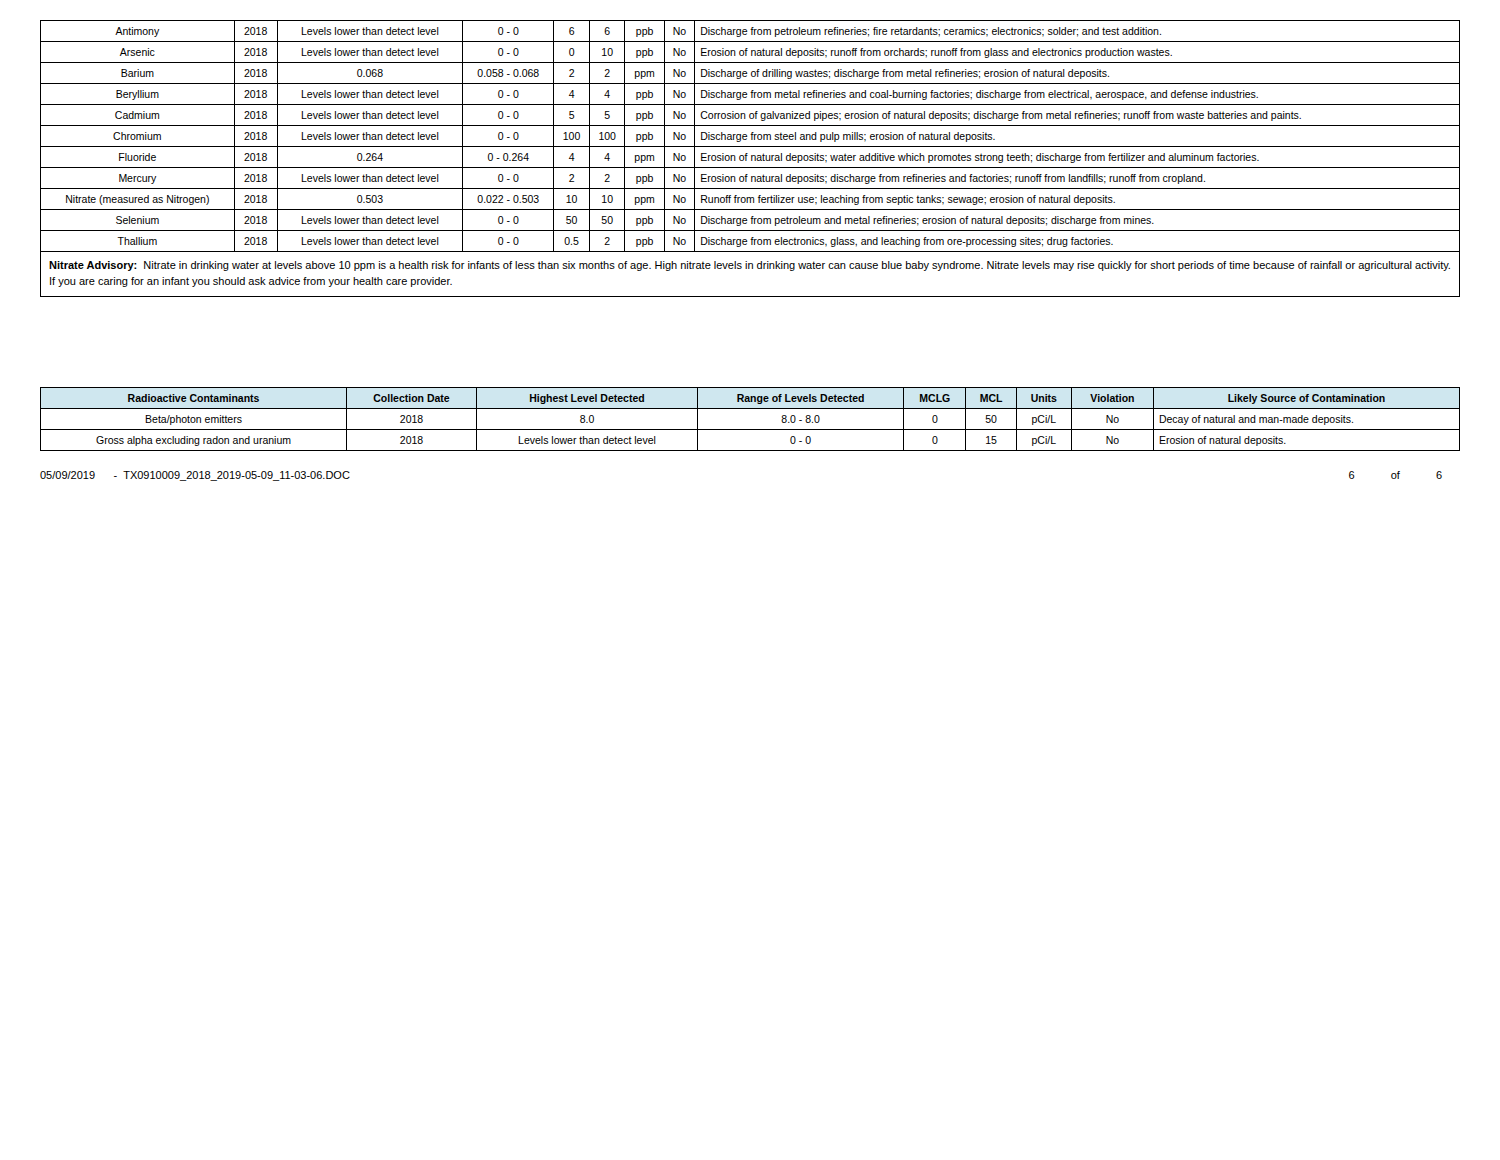| Antimony | 2018 | Levels lower than detect level | 0 - 0 | 6 | 6 | ppb | No | Discharge from petroleum refineries; fire retardants; ceramics; electronics; solder; and test addition. |
| Arsenic | 2018 | Levels lower than detect level | 0 - 0 | 0 | 10 | ppb | No | Erosion of natural deposits; runoff from orchards; runoff from glass and electronics production wastes. |
| Barium | 2018 | 0.068 | 0.058 - 0.068 | 2 | 2 | ppm | No | Discharge of drilling wastes; discharge from metal refineries; erosion of natural deposits. |
| Beryllium | 2018 | Levels lower than detect level | 0 - 0 | 4 | 4 | ppb | No | Discharge from metal refineries and coal-burning factories; discharge from electrical, aerospace, and defense industries. |
| Cadmium | 2018 | Levels lower than detect level | 0 - 0 | 5 | 5 | ppb | No | Corrosion of galvanized pipes; erosion of natural deposits; discharge from metal refineries; runoff from waste batteries and paints. |
| Chromium | 2018 | Levels lower than detect level | 0 - 0 | 100 | 100 | ppb | No | Discharge from steel and pulp mills; erosion of natural deposits. |
| Fluoride | 2018 | 0.264 | 0 - 0.264 | 4 | 4 | ppm | No | Erosion of natural deposits; water additive which promotes strong teeth; discharge from fertilizer and aluminum factories. |
| Mercury | 2018 | Levels lower than detect level | 0 - 0 | 2 | 2 | ppb | No | Erosion of natural deposits; discharge from refineries and factories; runoff from landfills; runoff from cropland. |
| Nitrate (measured as Nitrogen) | 2018 | 0.503 | 0.022 - 0.503 | 10 | 10 | ppm | No | Runoff from fertilizer use; leaching from septic tanks; sewage; erosion of natural deposits. |
| Selenium | 2018 | Levels lower than detect level | 0 - 0 | 50 | 50 | ppb | No | Discharge from petroleum and metal refineries; erosion of natural deposits; discharge from mines. |
| Thallium | 2018 | Levels lower than detect level | 0 - 0 | 0.5 | 2 | ppb | No | Discharge from electronics, glass, and leaching from ore-processing sites; drug factories. |
Nitrate Advisory: Nitrate in drinking water at levels above 10 ppm is a health risk for infants of less than six months of age. High nitrate levels in drinking water can cause blue baby syndrome. Nitrate levels may rise quickly for short periods of time because of rainfall or agricultural activity. If you are caring for an infant you should ask advice from your health care provider.
| Radioactive Contaminants | Collection Date | Highest Level Detected | Range of Levels Detected | MCLG | MCL | Units | Violation | Likely Source of Contamination |
| --- | --- | --- | --- | --- | --- | --- | --- | --- |
| Beta/photon emitters | 2018 | 8.0 | 8.0 - 8.0 | 0 | 50 | pCi/L | No | Decay of natural and man-made deposits. |
| Gross alpha excluding radon and uranium | 2018 | Levels lower than detect level | 0 - 0 | 0 | 15 | pCi/L | No | Erosion of natural deposits. |
05/09/2019 - TX0910009_2018_2019-05-09_11-03-06.DOC
6 of 6